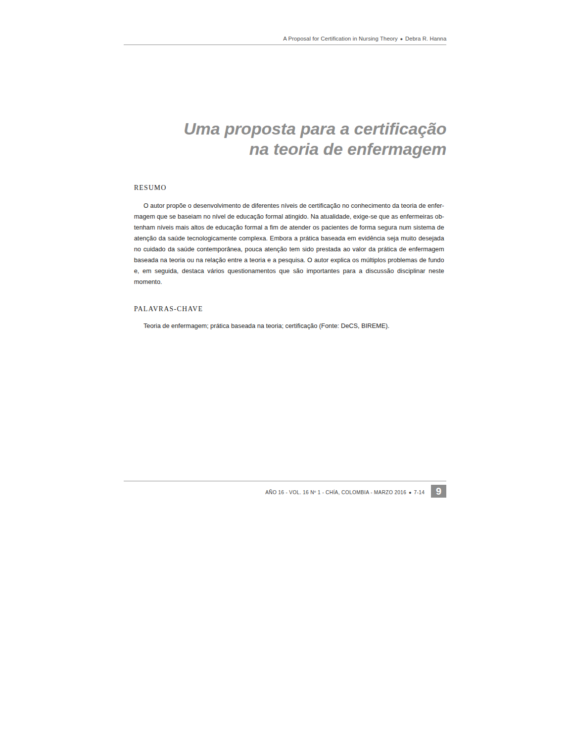A Proposal for Certification in Nursing Theory●Debra R. Hanna
Uma proposta para a certificação
na teoria de enfermagem
RESUMO
O autor propõe o desenvolvimento de diferentes níveis de certificação no conhecimento da teoria de enfermagem que se baseiam no nível de educação formal atingido. Na atualidade, exige-se que as enfermeiras obtenham níveis mais altos de educação formal a fim de atender os pacientes de forma segura num sistema de atenção da saúde tecnologicamente complexa. Embora a prática baseada em evidência seja muito desejada no cuidado da saúde contemporânea, pouca atenção tem sido prestada ao valor da prática de enfermagem baseada na teoria ou na relação entre a teoria e a pesquisa. O autor explica os múltiplos problemas de fundo e, em seguida, destaca vários questionamentos que são importantes para a discussão disciplinar neste momento.
PALAVRAS-CHAVE
Teoria de enfermagem; prática baseada na teoria; certificação (Fonte: DeCS, BIREME).
AÑO 16 - VOL. 16 Nº 1 - CHÍA, COLOMBIA - MARZO 2016●7-14
9